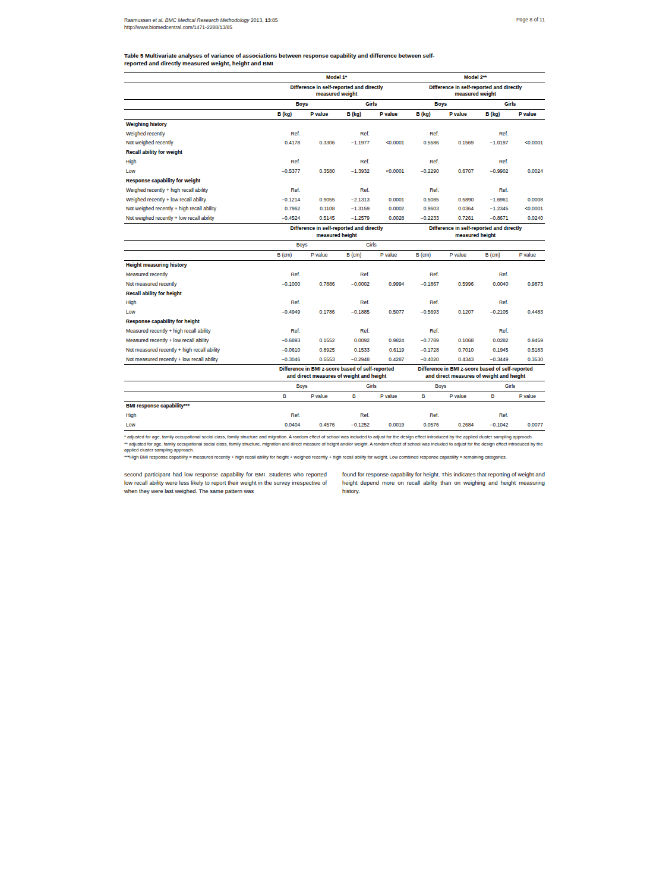Rasmussen et al. BMC Medical Research Methodology 2013, 13:85
http://www.biomedcentral.com/1471-2288/13/85
Page 8 of 11
Table 5 Multivariate analyses of variance of associations between response capability and difference between self-
reported and directly measured weight, height and BMI
| | Model 1* | Model 2** |
| --- | --- | --- |
| | Difference in self-reported and directly measured weight | Difference in self-reported and directly measured weight |
| | Boys | Girls | Boys | Girls |
| | B (kg) | P value | B (kg) | P value | B (kg) | P value | B (kg) | P value |
| Weighing history | |
| Weighed recently | Ref. | | Ref. | | Ref. | | Ref. | |
| Not weighed recently | 0.4178 | 0.3306 | −1.1977 | <0.0001 | 0.5586 | 0.1569 | −1.0197 | <0.0001 |
| Recall ability for weight | |
| High | Ref. | | Ref. | | Ref. | | Ref. | |
| Low | −0.5377 | 0.3580 | −1.3932 | <0.0001 | −0.2290 | 0.6707 | −0.9902 | 0.0024 |
| Response capability for weight | |
| Weighed recently + high recall ability | Ref. | | Ref. | | Ref. | | Ref. | |
| Weighed recently + low recall ability | −0.1214 | 0.9055 | −2.1313 | 0.0001 | 0.5085 | 0.5890 | −1.6961 | 0.0008 |
| Not weighed recently + high recall ability | 0.7962 | 0.1108 | −1.3159 | 0.0002 | 0.9603 | 0.0364 | −1.2345 | <0.0001 |
| Not weighed recently + low recall ability | −0.4524 | 0.5145 | −1.2579 | 0.0028 | −0.2233 | 0.7261 | −0.8671 | 0.0240 |
| | Difference in self-reported and directly measured height | Difference in self-reported and directly measured height |
| | Boys | Girls | | |
| | B (cm) | P value | B (cm) | P value | B (cm) | P value | B (cm) | P value |
| Height measuring history | |
| Measured recently | Ref. | | Ref. | | Ref. | | Ref. | |
| Not measured recently | −0.1000 | 0.7886 | −0.0002 | 0.9994 | −0.1867 | 0.5996 | 0.0040 | 0.9873 |
| Recall ability for height | |
| High | Ref. | | Ref. | | Ref. | | Ref. | |
| Low | −0.4949 | 0.1786 | −0.1885 | 0.5077 | −0.5693 | 0.1207 | −0.2105 | 0.4483 |
| Response capability for height | |
| Measured recently + high recall ability | Ref. | | Ref. | | Ref. | | Ref. | |
| Measured recently + low recall ability | −0.6893 | 0.1552 | 0.0092 | 0.9824 | −0.7789 | 0.1068 | 0.0282 | 0.9459 |
| Not measured recently + high recall ability | −0.0610 | 0.8925 | 0.1533 | 0.6119 | −0.1728 | 0.7010 | 0.1945 | 0.5183 |
| Not measured recently + low recall ability | −0.3046 | 0.5553 | −0.2948 | 0.4287 | −0.4020 | 0.4343 | −0.3449 | 0.3530 |
| | Difference in BMI z-score based of self-reported and direct measures of weight and height | Difference in BMI z-score based of self-reported and direct measures of weight and height |
| | Boys | Girls | Boys | Girls |
| | B | P value | B | P value | B | P value | B | P value |
| BMI response capability*** | |
| High | Ref. | | Ref. | | Ref. | | Ref. | |
| Low | 0.0404 | 0.4576 | −0.1252 | 0.0019 | 0.0576 | 0.2684 | −0.1042 | 0.0077 |
* adjusted for age, family occupational social class, family structure and migration. A random effect of school was included to adjust for the design effect introduced by the applied cluster sampling approach.
** adjusted for age, family occupational social class, family structure, migration and direct measure of height and/or weight. A random effect of school was included to adjust for the design effect introduced by the applied cluster sampling approach.
***High BMI response capability = measured recently + high recall ability for height + weighed recently + high recall ability for weight, Low combined response capability = remaining categories.
second participant had low response capability for BMI. Students who reported low recall ability were less likely to report their weight in the survey irrespective of when they were last weighed. The same pattern was
found for response capability for height. This indicates that reporting of weight and height depend more on recall ability than on weighing and height measuring history.